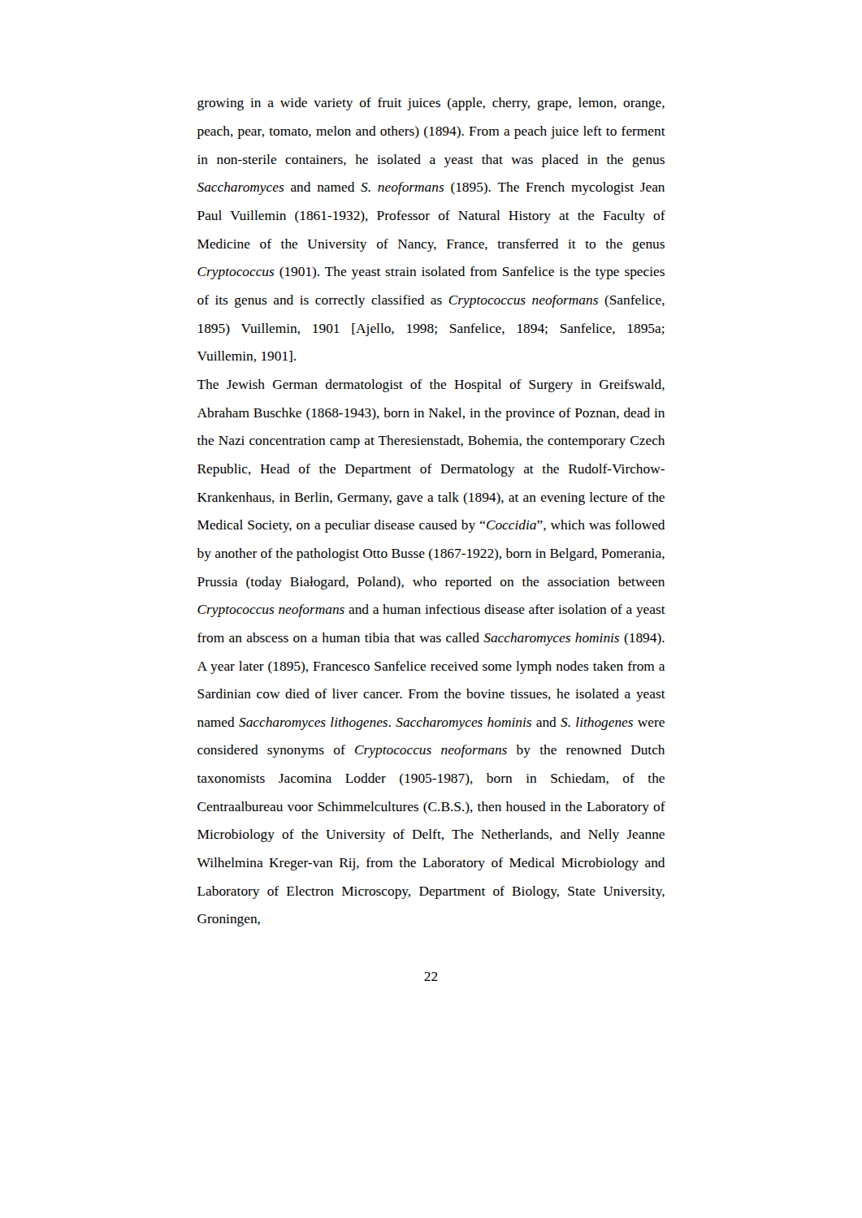growing in a wide variety of fruit juices (apple, cherry, grape, lemon, orange, peach, pear, tomato, melon and others) (1894). From a peach juice left to ferment in non-sterile containers, he isolated a yeast that was placed in the genus Saccharomyces and named S. neoformans (1895). The French mycologist Jean Paul Vuillemin (1861-1932), Professor of Natural History at the Faculty of Medicine of the University of Nancy, France, transferred it to the genus Cryptococcus (1901). The yeast strain isolated from Sanfelice is the type species of its genus and is correctly classified as Cryptococcus neoformans (Sanfelice, 1895) Vuillemin, 1901 [Ajello, 1998; Sanfelice, 1894; Sanfelice, 1895a; Vuillemin, 1901].
The Jewish German dermatologist of the Hospital of Surgery in Greifswald, Abraham Buschke (1868-1943), born in Nakel, in the province of Poznan, dead in the Nazi concentration camp at Theresienstadt, Bohemia, the contemporary Czech Republic, Head of the Department of Dermatology at the Rudolf-Virchow-Krankenhaus, in Berlin, Germany, gave a talk (1894), at an evening lecture of the Medical Society, on a peculiar disease caused by “Coccidia”, which was followed by another of the pathologist Otto Busse (1867-1922), born in Belgard, Pomerania, Prussia (today Białogard, Poland), who reported on the association between Cryptococcus neoformans and a human infectious disease after isolation of a yeast from an abscess on a human tibia that was called Saccharomyces hominis (1894). A year later (1895), Francesco Sanfelice received some lymph nodes taken from a Sardinian cow died of liver cancer. From the bovine tissues, he isolated a yeast named Saccharomyces lithogenes. Saccharomyces hominis and S. lithogenes were considered synonyms of Cryptococcus neoformans by the renowned Dutch taxonomists Jacomina Lodder (1905-1987), born in Schiedam, of the Centraalbureau voor Schimmelcultures (C.B.S.), then housed in the Laboratory of Microbiology of the University of Delft, The Netherlands, and Nelly Jeanne Wilhelmina Kreger-van Rij, from the Laboratory of Medical Microbiology and Laboratory of Electron Microscopy, Department of Biology, State University, Groningen,
22